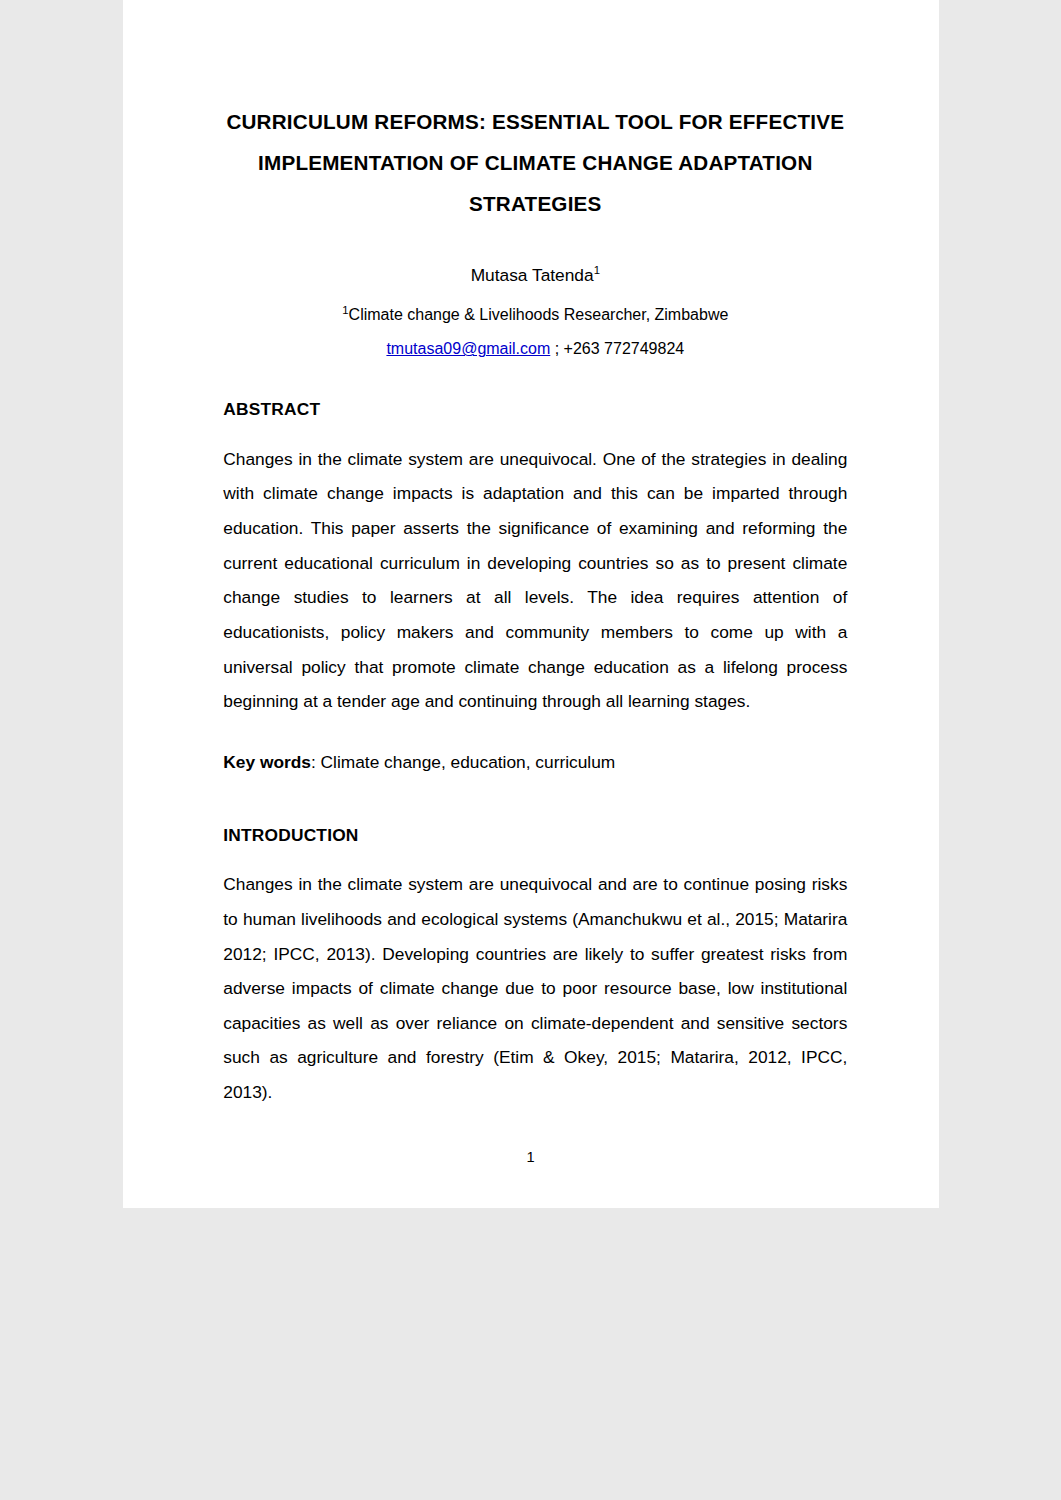Curriculum Reforms: Essential Tool for Effective Implementation of Climate Change Adaptation Strategies
Mutasa Tatenda1
1Climate change & Livelihoods Researcher, Zimbabwe
tmutasa09@gmail.com ; +263 772749824
Abstract
Changes in the climate system are unequivocal. One of the strategies in dealing with climate change impacts is adaptation and this can be imparted through education. This paper asserts the significance of examining and reforming the current educational curriculum in developing countries so as to present climate change studies to learners at all levels. The idea requires attention of educationists, policy makers and community members to come up with a universal policy that promote climate change education as a lifelong process beginning at a tender age and continuing through all learning stages.
Key words: Climate change, education, curriculum
Introduction
Changes in the climate system are unequivocal and are to continue posing risks to human livelihoods and ecological systems (Amanchukwu et al., 2015; Matarira 2012; IPCC, 2013). Developing countries are likely to suffer greatest risks from adverse impacts of climate change due to poor resource base, low institutional capacities as well as over reliance on climate-dependent and sensitive sectors such as agriculture and forestry (Etim & Okey, 2015; Matarira, 2012, IPCC, 2013).
1